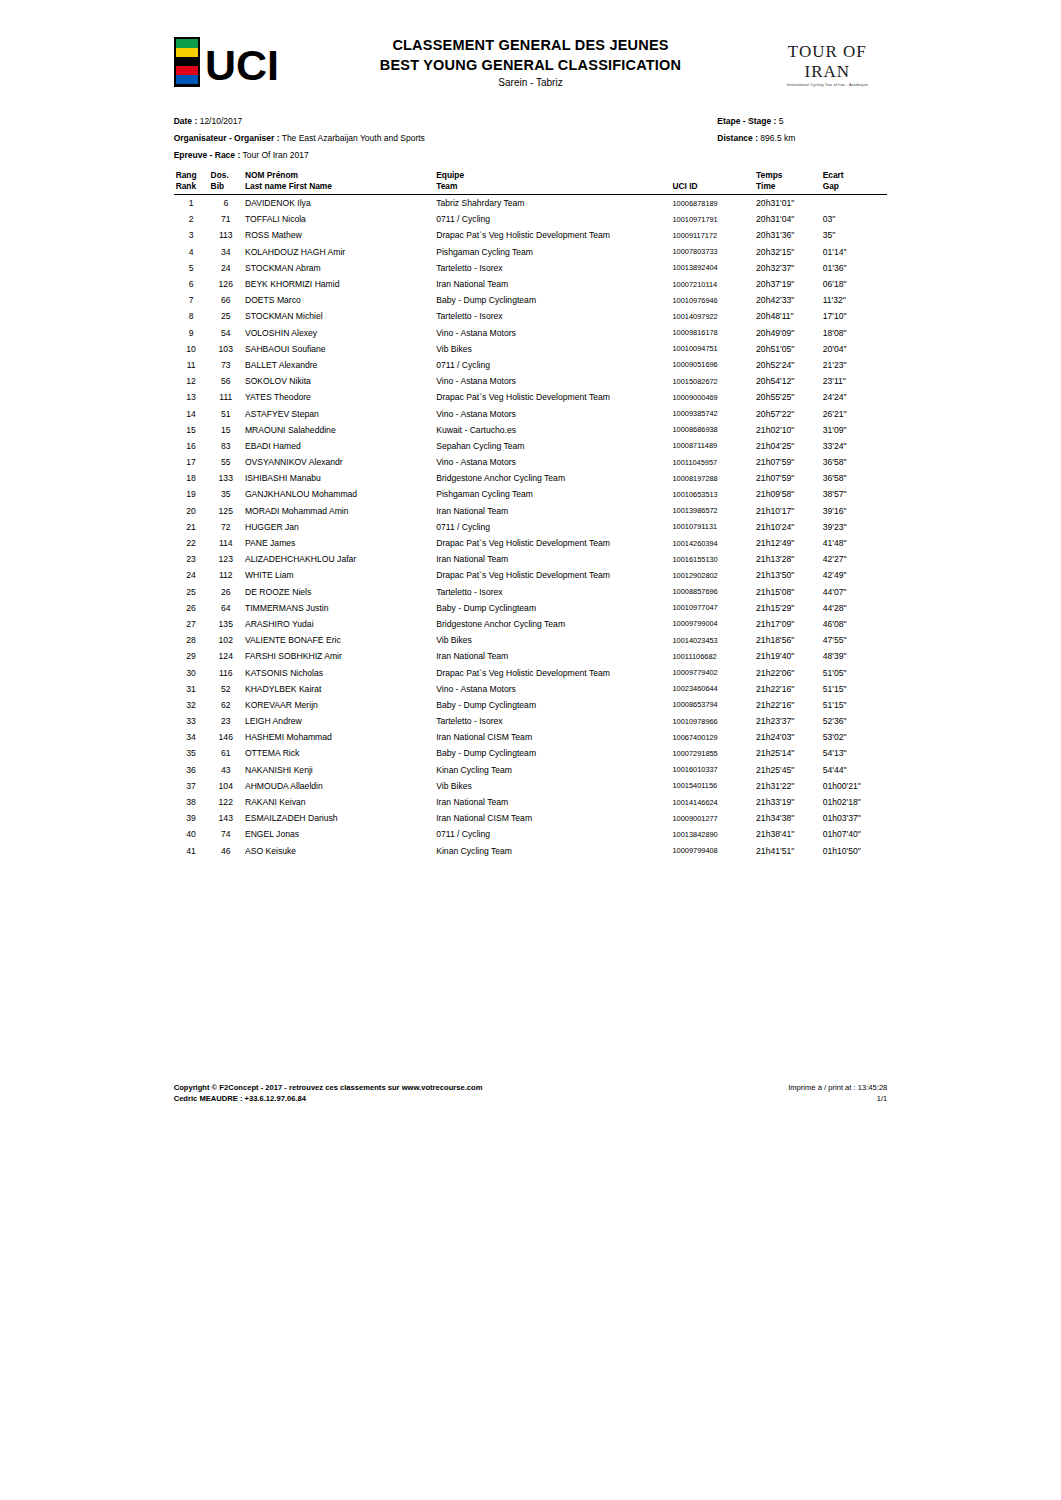UCI
CLASSEMENT GENERAL DES JEUNES
BEST YOUNG GENERAL CLASSIFICATION
Sarein - Tabriz
TOUR OF IRAN
International Cycling Tour of Iran - Azarbaijan
Etape - Stage : 5
Distance : 896.5 km
Date : 12/10/2017
Organisateur - Organiser : The East Azarbaijan Youth and Sports
Epreuve - Race : Tour Of Iran 2017
| Rang Rank | Dos. Bib | NOM Prénom Last name First Name | Equipe Team | UCI ID | Temps Time | Ecart Gap |
| --- | --- | --- | --- | --- | --- | --- |
| 1 | 6 | DAVIDENOK Ilya | Tabriz Shahrdary Team | 10006878189 | 20h31'01" | |
| 2 | 71 | TOFFALI Nicola | 0711 / Cycling | 10010971791 | 20h31'04" | 03" |
| 3 | 113 | ROSS Mathew | Drapac Pat`s Veg Holistic Development Team | 10009117172 | 20h31'36" | 35" |
| 4 | 34 | KOLAHDOUZ HAGH Amir | Pishgaman Cycling Team | 10007803733 | 20h32'15" | 01'14" |
| 5 | 24 | STOCKMAN Abram | Tarteletto - Isorex | 10013892404 | 20h32'37" | 01'36" |
| 6 | 126 | BEYK KHORMIZI Hamid | Iran National Team | 10007210114 | 20h37'19" | 06'18" |
| 7 | 66 | DOETS Marco | Baby - Dump Cyclingteam | 10010976946 | 20h42'33" | 11'32" |
| 8 | 25 | STOCKMAN Michiel | Tarteletto - Isorex | 10014097922 | 20h48'11" | 17'10" |
| 9 | 54 | VOLOSHIN Alexey | Vino - Astana Motors | 10009816178 | 20h49'09" | 18'08" |
| 10 | 103 | SAHBAOUI Soufiane | Vib Bikes | 10010094751 | 20h51'05" | 20'04" |
| 11 | 73 | BALLET Alexandre | 0711 / Cycling | 10009051696 | 20h52'24" | 21'23" |
| 12 | 56 | SOKOLOV Nikita | Vino - Astana Motors | 10015082672 | 20h54'12" | 23'11" |
| 13 | 111 | YATES Theodore | Drapac Pat`s Veg Holistic Development Team | 10009000469 | 20h55'25" | 24'24" |
| 14 | 51 | ASTAFYEV Stepan | Vino - Astana Motors | 10009385742 | 20h57'22" | 26'21" |
| 15 | 15 | MRAOUNI Salaheddine | Kuwait - Cartucho.es | 10008686938 | 21h02'10" | 31'09" |
| 16 | 83 | EBADI Hamed | Sepahan Cycling Team | 10008711489 | 21h04'25" | 33'24" |
| 17 | 55 | OVSYANNIKOV Alexandr | Vino - Astana Motors | 10011045957 | 21h07'59" | 36'58" |
| 18 | 133 | ISHIBASHI Manabu | Bridgestone Anchor Cycling Team | 10008197288 | 21h07'59" | 36'58" |
| 19 | 35 | GANJKHANLOU Mohammad | Pishgaman Cycling Team | 10010653513 | 21h09'58" | 38'57" |
| 20 | 125 | MORADI Mohammad Amin | Iran National Team | 10013986572 | 21h10'17" | 39'16" |
| 21 | 72 | HUGGER Jan | 0711 / Cycling | 10010791131 | 21h10'24" | 39'23" |
| 22 | 114 | PANE James | Drapac Pat`s Veg Holistic Development Team | 10014260394 | 21h12'49" | 41'48" |
| 23 | 123 | ALIZADEHCHAKHLOU Jafar | Iran National Team | 10016155130 | 21h13'28" | 42'27" |
| 24 | 112 | WHITE Liam | Drapac Pat`s Veg Holistic Development Team | 10012902802 | 21h13'50" | 42'49" |
| 25 | 26 | DE ROOZE Niels | Tarteletto - Isorex | 10008857696 | 21h15'08" | 44'07" |
| 26 | 64 | TIMMERMANS Justin | Baby - Dump Cyclingteam | 10010977047 | 21h15'29" | 44'28" |
| 27 | 135 | ARASHIRO Yudai | Bridgestone Anchor Cycling Team | 10009799004 | 21h17'09" | 46'08" |
| 28 | 102 | VALIENTE BONAFE Eric | Vib Bikes | 10014023453 | 21h18'56" | 47'55" |
| 29 | 124 | FARSHI SOBHKHIZ Amir | Iran National Team | 10011106682 | 21h19'40" | 48'39" |
| 30 | 116 | KATSONIS Nicholas | Drapac Pat`s Veg Holistic Development Team | 10009779402 | 21h22'06" | 51'05" |
| 31 | 52 | KHADYLBEK Kairat | Vino - Astana Motors | 10023460644 | 21h22'16" | 51'15" |
| 32 | 62 | KOREVAAR Merijn | Baby - Dump Cyclingteam | 10008653794 | 21h22'16" | 51'15" |
| 33 | 23 | LEIGH Andrew | Tarteletto - Isorex | 10010978966 | 21h23'37" | 52'36" |
| 34 | 146 | HASHEMI Mohammad | Iran National CISM Team | 10067400129 | 21h24'03" | 53'02" |
| 35 | 61 | OTTEMA Rick | Baby - Dump Cyclingteam | 10007291855 | 21h25'14" | 54'13" |
| 36 | 43 | NAKANISHI Kenji | Kinan Cycling Team | 10016010337 | 21h25'45" | 54'44" |
| 37 | 104 | AHMOUDA Allaeldin | Vib Bikes | 10015401156 | 21h31'22" | 01h00'21" |
| 38 | 122 | RAKANI Keivan | Iran National Team | 10014146624 | 21h33'19" | 01h02'18" |
| 39 | 143 | ESMAILZADEH Dariush | Iran National CISM Team | 10009001277 | 21h34'38" | 01h03'37" |
| 40 | 74 | ENGEL Jonas | 0711 / Cycling | 10013842890 | 21h38'41" | 01h07'40" |
| 41 | 46 | ASO Keisuke | Kinan Cycling Team | 10009799408 | 21h41'51" | 01h10'50" |
Copyright © F2Concept - 2017 - retrouvez ces classements sur www.votrecourse.com
Cedric MEAUDRE : +33.6.12.97.06.84
Imprimé à / print at : 13:45:28
1/1